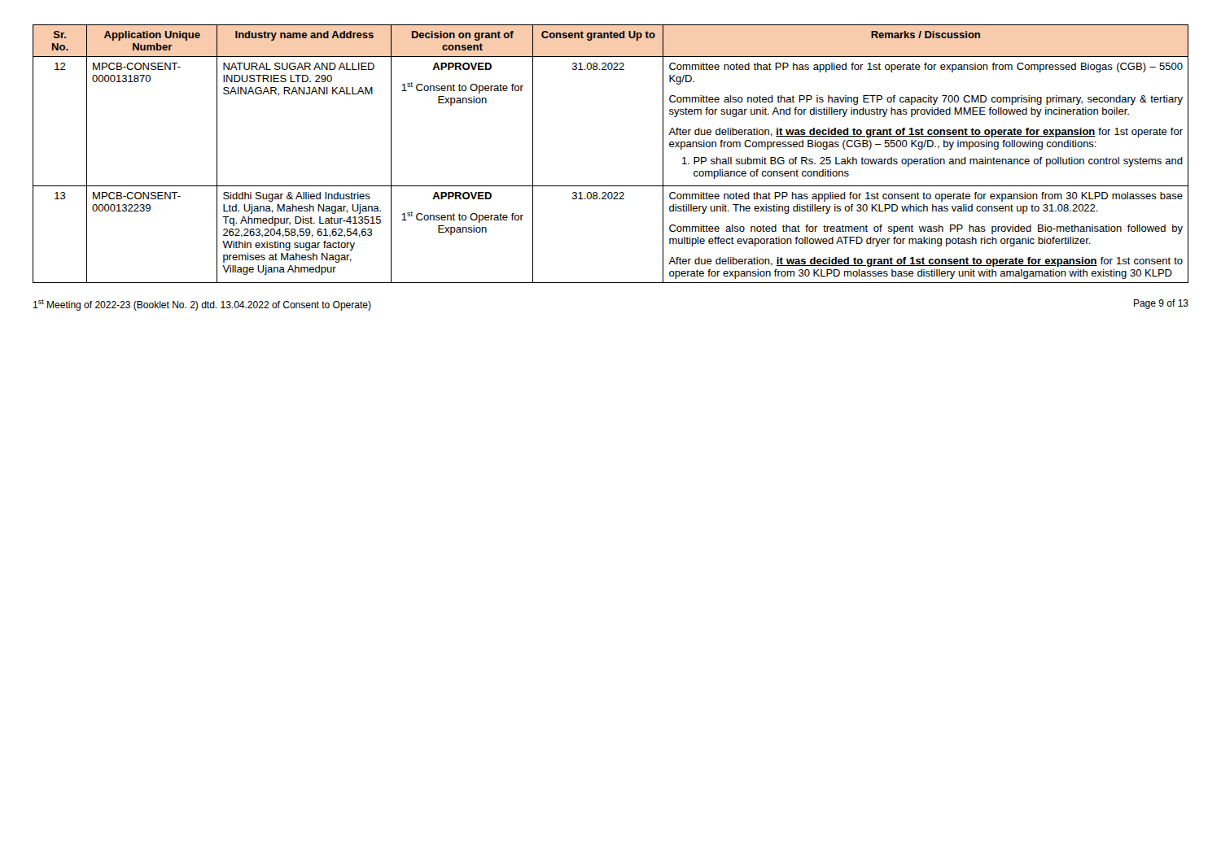| Sr. No. | Application Unique Number | Industry name and Address | Decision on grant of consent | Consent granted Up to | Remarks / Discussion |
| --- | --- | --- | --- | --- | --- |
| 12 | MPCB-CONSENT-0000131870 | NATURAL SUGAR AND ALLIED INDUSTRIES LTD. 290 SAINAGAR, RANJANI KALLAM | APPROVED 1 st Consent to Operate for Expansion | 31.08.2022 | Committee noted that PP has applied for 1st operate for expansion from Compressed Biogas (CGB) – 5500 Kg/D. Committee also noted that PP is having ETP of capacity 700 CMD comprising primary, secondary & tertiary system for sugar unit. And for distillery industry has provided MMEE followed by incineration boiler. After due deliberation, it was decided to grant of 1st consent to operate for expansion for 1st operate for expansion from Compressed Biogas (CGB) – 5500 Kg/D., by imposing following conditions: PP shall submit BG of Rs. 25 Lakh towards operation and maintenance of pollution control systems and compliance of consent conditions |
| 13 | MPCB-CONSENT-0000132239 | Siddhi Sugar & Allied Industries Ltd. Ujana, Mahesh Nagar, Ujana. Tq. Ahmedpur, Dist. Latur-413515 262,263,204,58,59, 61,62,54,63 Within existing sugar factory premises at Mahesh Nagar, Village Ujana Ahmedpur | APPROVED 1 st Consent to Operate for Expansion | 31.08.2022 | Committee noted that PP has applied for 1st consent to operate for expansion from 30 KLPD molasses base distillery unit. The existing distillery is of 30 KLPD which has valid consent up to 31.08.2022. Committee also noted that for treatment of spent wash PP has provided Bio-methanisation followed by multiple effect evaporation followed ATFD dryer for making potash rich organic biofertilizer. After due deliberation, it was decided to grant of 1st consent to operate for expansion for 1st consent to operate for expansion from 30 KLPD molasses base distillery unit with amalgamation with existing 30 KLPD |
1st Meeting of 2022-23 (Booklet No. 2) dtd. 13.04.2022 of Consent to Operate) Page 9 of 13